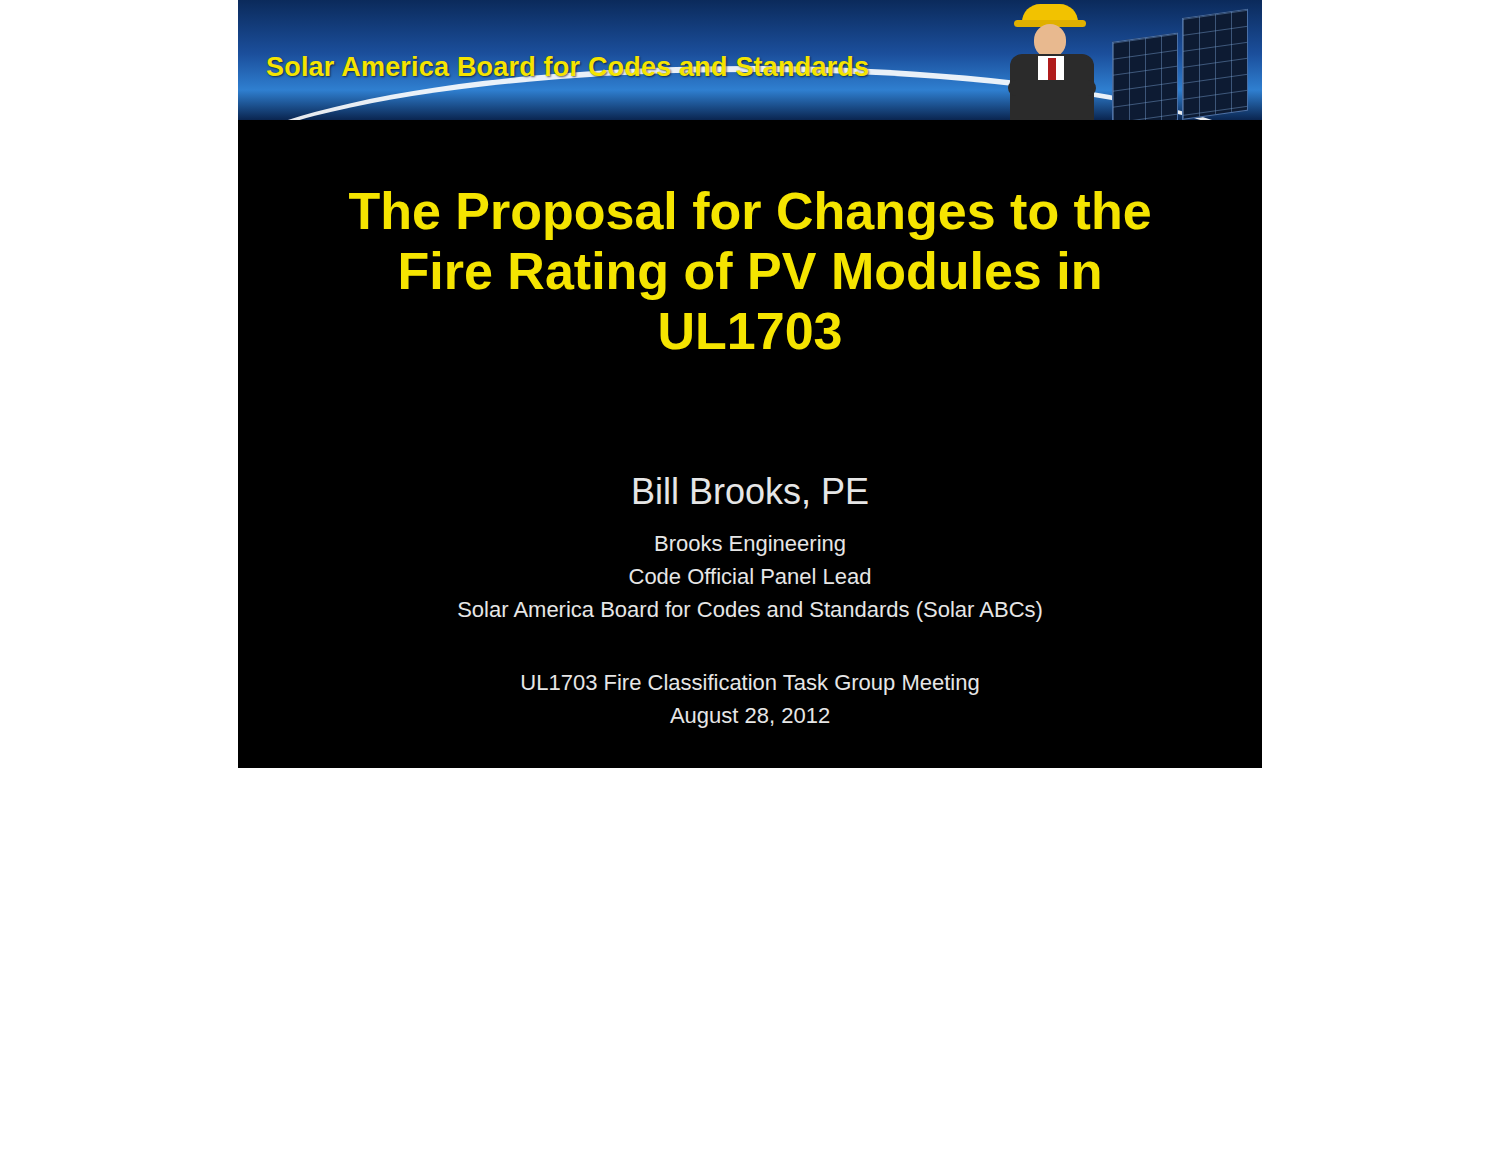Solar America Board for Codes and Standards
The Proposal for Changes to the Fire Rating of PV Modules in UL1703
Bill Brooks, PE
Brooks Engineering
Code Official Panel Lead
Solar America Board for Codes and Standards (Solar ABCs)
UL1703 Fire Classification Task Group Meeting
August 28, 2012